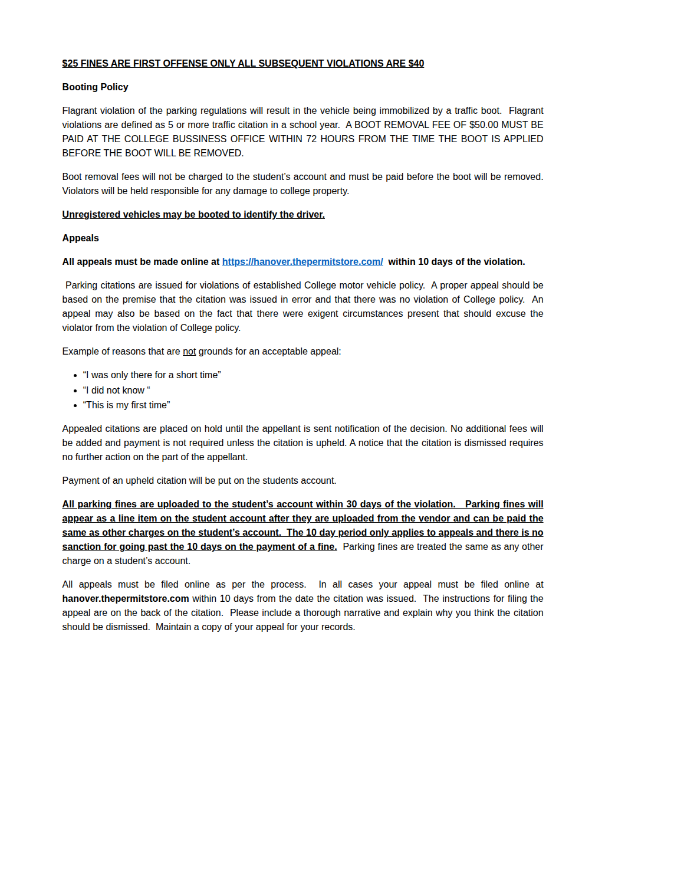$25 FINES ARE FIRST OFFENSE ONLY ALL SUBSEQUENT VIOLATIONS ARE $40
Booting Policy
Flagrant violation of the parking regulations will result in the vehicle being immobilized by a traffic boot. Flagrant violations are defined as 5 or more traffic citation in a school year. A BOOT REMOVAL FEE OF $50.00 MUST BE PAID AT THE COLLEGE BUSSINESS OFFICE WITHIN 72 HOURS FROM THE TIME THE BOOT IS APPLIED BEFORE THE BOOT WILL BE REMOVED.
Boot removal fees will not be charged to the student’s account and must be paid before the boot will be removed. Violators will be held responsible for any damage to college property.
Unregistered vehicles may be booted to identify the driver.
Appeals
All appeals must be made online at https://hanover.thepermitstore.com/ within 10 days of the violation.
Parking citations are issued for violations of established College motor vehicle policy. A proper appeal should be based on the premise that the citation was issued in error and that there was no violation of College policy. An appeal may also be based on the fact that there were exigent circumstances present that should excuse the violator from the violation of College policy.
Example of reasons that are not grounds for an acceptable appeal:
“I was only there for a short time”
“I did not know “
“This is my first time”
Appealed citations are placed on hold until the appellant is sent notification of the decision. No additional fees will be added and payment is not required unless the citation is upheld. A notice that the citation is dismissed requires no further action on the part of the appellant.
Payment of an upheld citation will be put on the students account.
All parking fines are uploaded to the student’s account within 30 days of the violation. Parking fines will appear as a line item on the student account after they are uploaded from the vendor and can be paid the same as other charges on the student’s account. The 10 day period only applies to appeals and there is no sanction for going past the 10 days on the payment of a fine. Parking fines are treated the same as any other charge on a student’s account.
All appeals must be filed online as per the process. In all cases your appeal must be filed online at hanover.thepermitstore.com within 10 days from the date the citation was issued. The instructions for filing the appeal are on the back of the citation. Please include a thorough narrative and explain why you think the citation should be dismissed. Maintain a copy of your appeal for your records.